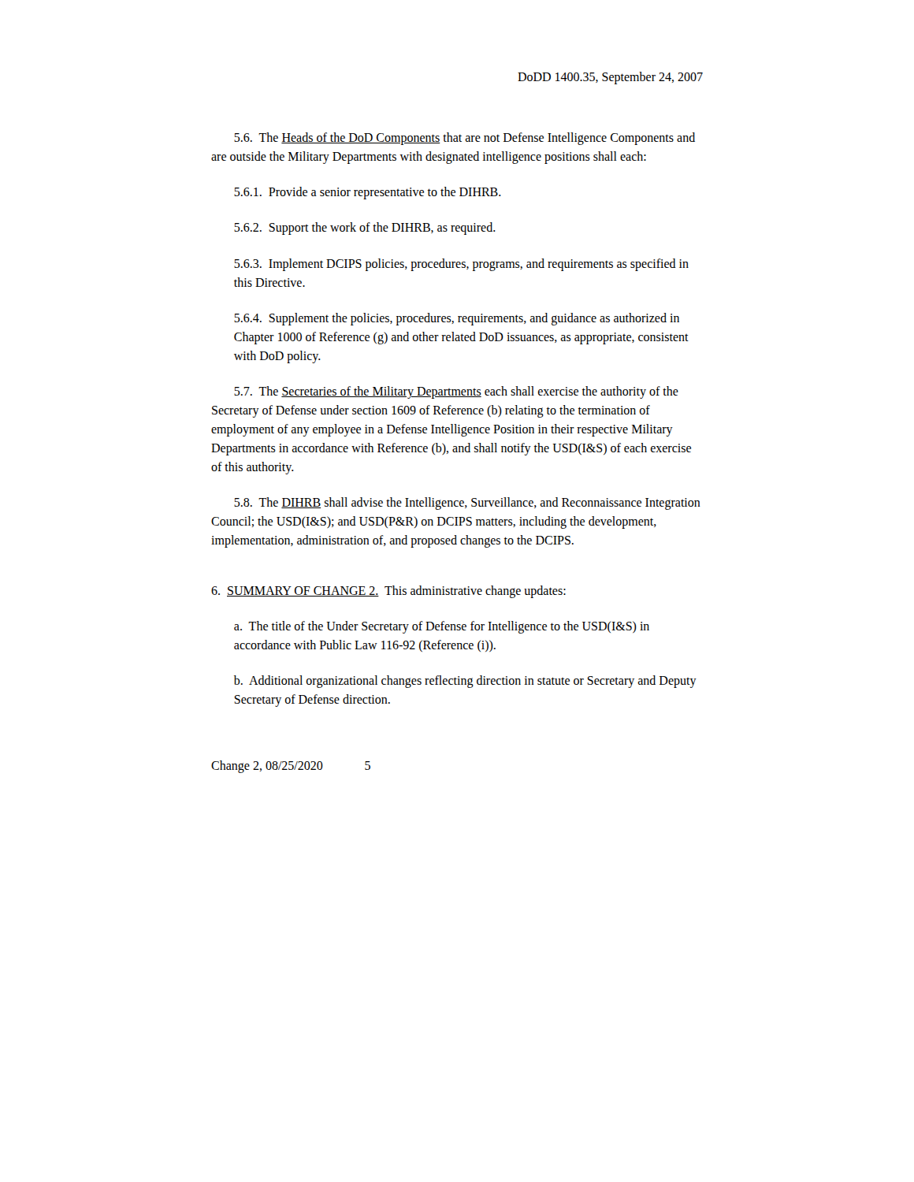DoDD 1400.35, September 24, 2007
5.6. The Heads of the DoD Components that are not Defense Intelligence Components and are outside the Military Departments with designated intelligence positions shall each:
5.6.1. Provide a senior representative to the DIHRB.
5.6.2. Support the work of the DIHRB, as required.
5.6.3. Implement DCIPS policies, procedures, programs, and requirements as specified in this Directive.
5.6.4. Supplement the policies, procedures, requirements, and guidance as authorized in Chapter 1000 of Reference (g) and other related DoD issuances, as appropriate, consistent with DoD policy.
5.7. The Secretaries of the Military Departments each shall exercise the authority of the Secretary of Defense under section 1609 of Reference (b) relating to the termination of employment of any employee in a Defense Intelligence Position in their respective Military Departments in accordance with Reference (b), and shall notify the USD(I&S) of each exercise of this authority.
5.8. The DIHRB shall advise the Intelligence, Surveillance, and Reconnaissance Integration Council; the USD(I&S); and USD(P&R) on DCIPS matters, including the development, implementation, administration of, and proposed changes to the DCIPS.
6. SUMMARY OF CHANGE 2. This administrative change updates:
a. The title of the Under Secretary of Defense for Intelligence to the USD(I&S) in accordance with Public Law 116-92 (Reference (i)).
b. Additional organizational changes reflecting direction in statute or Secretary and Deputy Secretary of Defense direction.
Change 2, 08/25/2020 5